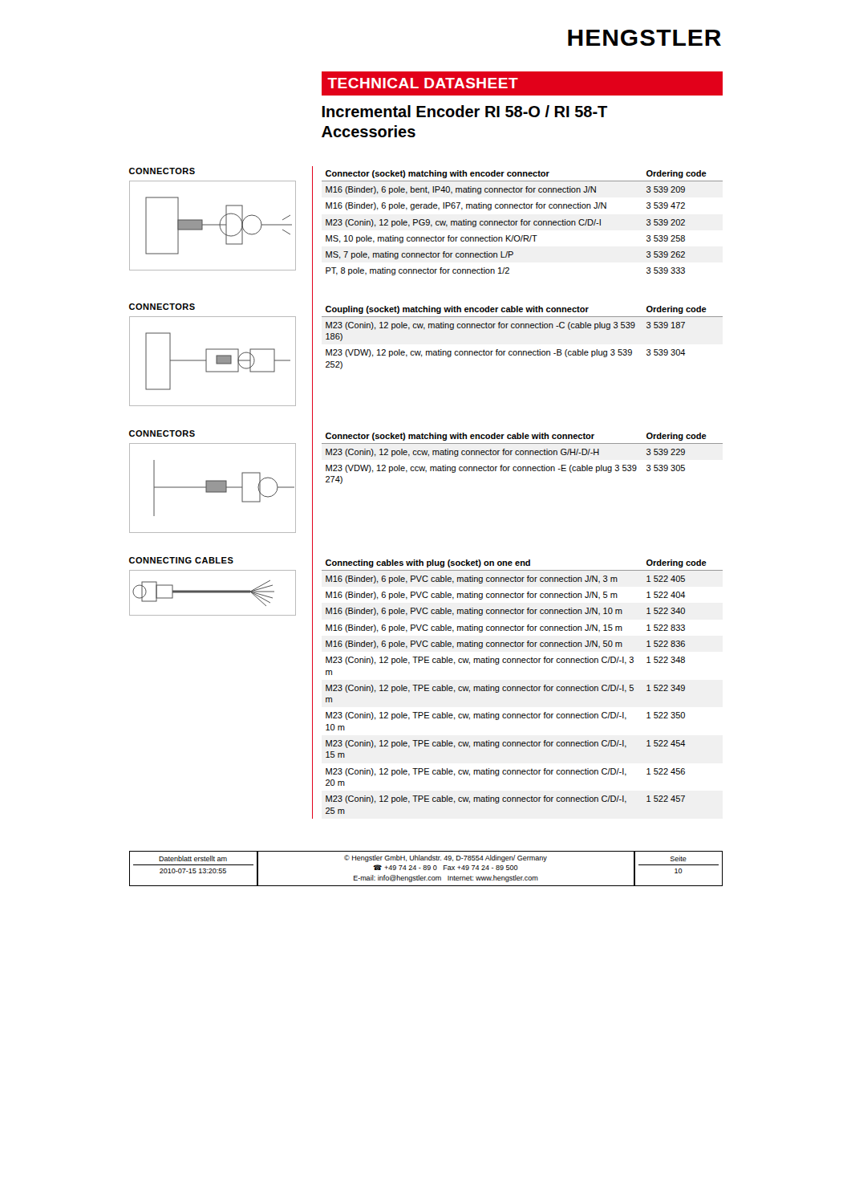HENGSTLER
TECHNICAL DATASHEET
Incremental Encoder RI 58-O / RI 58-T
Accessories
CONNECTORS
| Connector (socket) matching with encoder connector | Ordering code |
| --- | --- |
| M16 (Binder), 6 pole, bent, IP40, mating connector for connection J/N | 3 539 209 |
| M16 (Binder), 6 pole, gerade, IP67, mating connector for connection J/N | 3 539 472 |
| M23 (Conin), 12 pole, PG9, cw, mating connector for connection C/D/-I | 3 539 202 |
| MS, 10 pole, mating connector for connection K/O/R/T | 3 539 258 |
| MS, 7 pole, mating connector for connection L/P | 3 539 262 |
| PT, 8 pole, mating connector for connection 1/2 | 3 539 333 |
CONNECTORS
| Coupling (socket) matching with encoder cable with connector | Ordering code |
| --- | --- |
| M23 (Conin), 12 pole, cw, mating connector for connection -C (cable plug 3 539 186) | 3 539 187 |
| M23 (VDW), 12 pole, cw, mating connector for connection -B (cable plug 3 539 252) | 3 539 304 |
CONNECTORS
| Connector (socket) matching with encoder cable with connector | Ordering code |
| --- | --- |
| M23 (Conin), 12 pole, ccw, mating connector for connection G/H/-D/-H | 3 539 229 |
| M23 (VDW), 12 pole, ccw, mating connector for connection -E (cable plug 3 539 274) | 3 539 305 |
CONNECTING CABLES
| Connecting cables with plug (socket) on one end | Ordering code |
| --- | --- |
| M16 (Binder), 6 pole, PVC cable, mating connector for connection J/N, 3 m | 1 522 405 |
| M16 (Binder), 6 pole, PVC cable, mating connector for connection J/N, 5 m | 1 522 404 |
| M16 (Binder), 6 pole, PVC cable, mating connector for connection J/N, 10 m | 1 522 340 |
| M16 (Binder), 6 pole, PVC cable, mating connector for connection J/N, 15 m | 1 522 833 |
| M16 (Binder), 6 pole, PVC cable, mating connector for connection J/N, 50 m | 1 522 836 |
| M23 (Conin), 12 pole, TPE cable, cw, mating connector for connection C/D/-I, 3 m | 1 522 348 |
| M23 (Conin), 12 pole, TPE cable, cw, mating connector for connection C/D/-I, 5 m | 1 522 349 |
| M23 (Conin), 12 pole, TPE cable, cw, mating connector for connection C/D/-I, 10 m | 1 522 350 |
| M23 (Conin), 12 pole, TPE cable, cw, mating connector for connection C/D/-I, 15 m | 1 522 454 |
| M23 (Conin), 12 pole, TPE cable, cw, mating connector for connection C/D/-I, 20 m | 1 522 456 |
| M23 (Conin), 12 pole, TPE cable, cw, mating connector for connection C/D/-I, 25 m | 1 522 457 |
Datenblatt erstellt am
2010-07-15 13:20:55
© Hengstler GmbH, Uhlandstr. 49, D-78554 Aldingen/ Germany
☎ +49 74 24 - 89 0 Fax +49 74 24 - 89 500
E-mail: info@hengstler.com Internet: www.hengstler.com
Seite
10